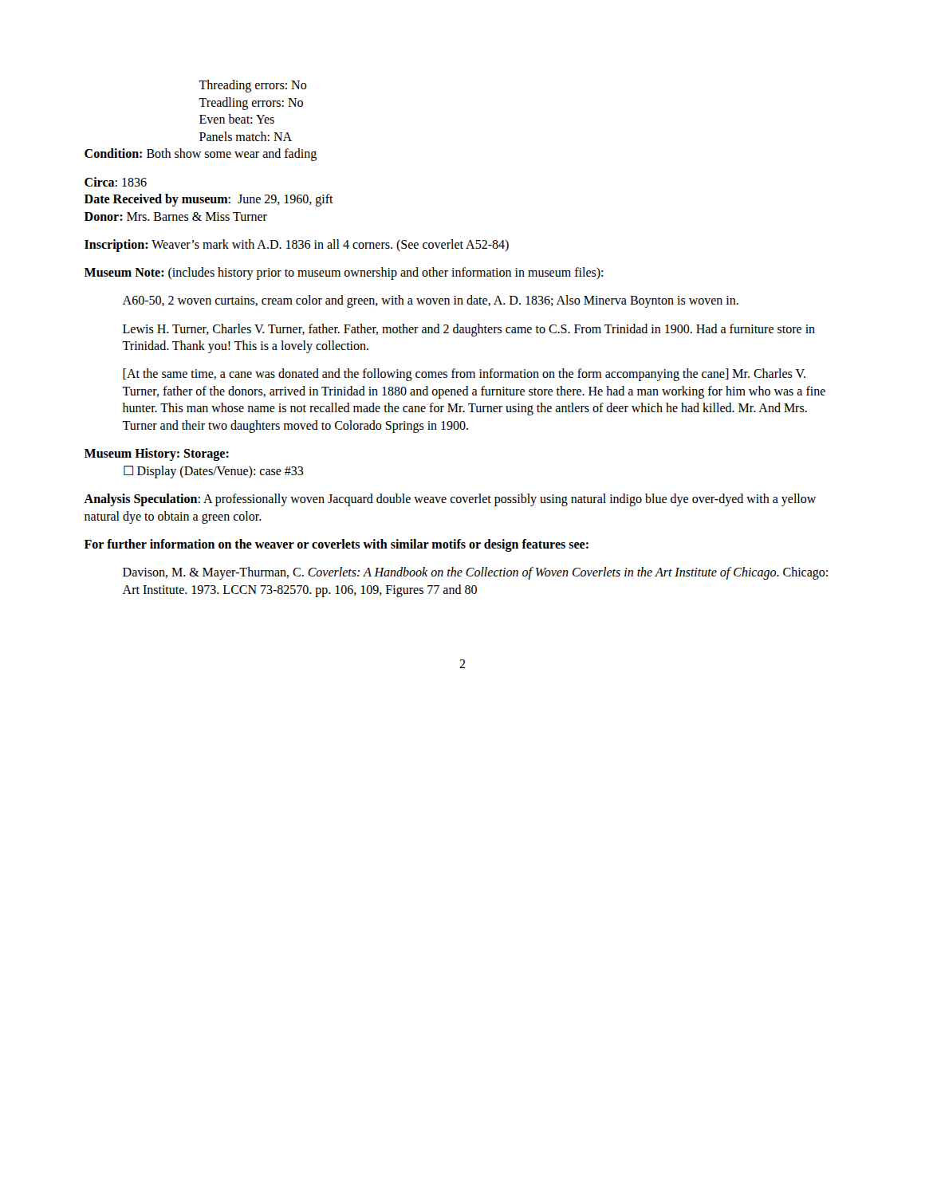Threading errors: No
Treadling errors: No
Even beat: Yes
Panels match: NA
Condition: Both show some wear and fading
Circa: 1836
Date Received by museum: June 29, 1960, gift
Donor: Mrs. Barnes & Miss Turner
Inscription: Weaver’s mark with A.D. 1836 in all 4 corners. (See coverlet A52-84)
Museum Note: (includes history prior to museum ownership and other information in museum files):
A60-50, 2 woven curtains, cream color and green, with a woven in date, A. D. 1836; Also Minerva Boynton is woven in.
Lewis H. Turner, Charles V. Turner, father. Father, mother and 2 daughters came to C.S. From Trinidad in 1900. Had a furniture store in Trinidad. Thank you! This is a lovely collection.
[At the same time, a cane was donated and the following comes from information on the form accompanying the cane] Mr. Charles V. Turner, father of the donors, arrived in Trinidad in 1880 and opened a furniture store there. He had a man working for him who was a fine hunter. This man whose name is not recalled made the cane for Mr. Turner using the antlers of deer which he had killed. Mr. And Mrs. Turner and their two daughters moved to Colorado Springs in 1900.
Museum History: Storage:
Display (Dates/Venue): case #33
Analysis Speculation: A professionally woven Jacquard double weave coverlet possibly using natural indigo blue dye over-dyed with a yellow natural dye to obtain a green color.
For further information on the weaver or coverlets with similar motifs or design features see:
Davison, M. & Mayer-Thurman, C. Coverlets: A Handbook on the Collection of Woven Coverlets in the Art Institute of Chicago. Chicago: Art Institute. 1973. LCCN 73-82570. pp. 106, 109, Figures 77 and 80
2